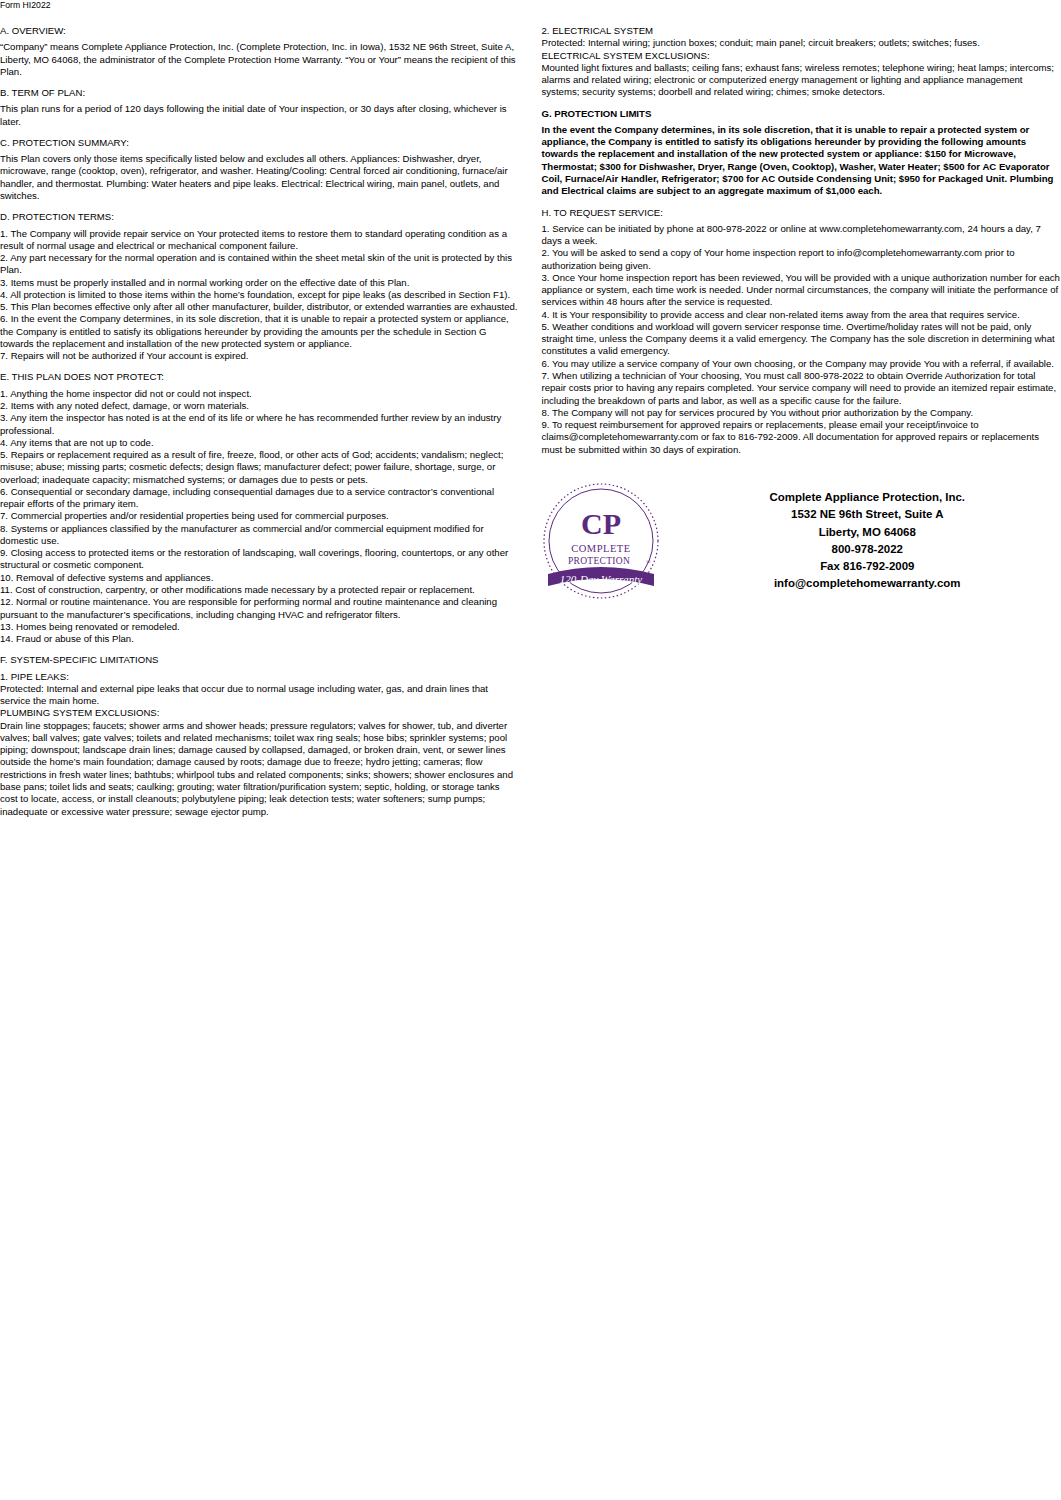Form HI2022
A. Overview:
“Company” means Complete Appliance Protection, Inc. (Complete Protection, Inc. in Iowa), 1532 NE 96th Street, Suite A, Liberty, MO 64068, the administrator of the Complete Protection Home Warranty. “You or Your” means the recipient of this Plan.
B. Term of Plan:
This plan runs for a period of 120 days following the initial date of Your inspection, or 30 days after closing, whichever is later.
C. Protection Summary:
This Plan covers only those items specifically listed below and excludes all others. Appliances: Dishwasher, dryer, microwave, range (cooktop, oven), refrigerator, and washer. Heating/Cooling: Central forced air conditioning, furnace/air handler, and thermostat. Plumbing: Water heaters and pipe leaks. Electrical: Electrical wiring, main panel, outlets, and switches.
D. Protection Terms:
1. The Company will provide repair service on Your protected items to restore them to standard operating condition as a result of normal usage and electrical or mechanical component failure.
2. Any part necessary for the normal operation and is contained within the sheet metal skin of the unit is protected by this Plan.
3. Items must be properly installed and in normal working order on the effective date of this Plan.
4. All protection is limited to those items within the home’s foundation, except for pipe leaks (as described in Section F1).
5. This Plan becomes effective only after all other manufacturer, builder, distributor, or extended warranties are exhausted.
6. In the event the Company determines, in its sole discretion, that it is unable to repair a protected system or appliance, the Company is entitled to satisfy its obligations hereunder by providing the amounts per the schedule in Section G towards the replacement and installation of the new protected system or appliance.
7. Repairs will not be authorized if Your account is expired.
E. This Plan Does Not Protect:
1. Anything the home inspector did not or could not inspect.
2. Items with any noted defect, damage, or worn materials.
3. Any item the inspector has noted is at the end of its life or where he has recommended further review by an industry professional.
4. Any items that are not up to code.
5. Repairs or replacement required as a result of fire, freeze, flood, or other acts of God; accidents; vandalism; neglect; misuse; abuse; missing parts; cosmetic defects; design flaws; manufacturer defect; power failure, shortage, surge, or overload; inadequate capacity; mismatched systems; or damages due to pests or pets.
6. Consequential or secondary damage, including consequential damages due to a service contractor’s conventional repair efforts of the primary item.
7. Commercial properties and/or residential properties being used for commercial purposes.
8. Systems or appliances classified by the manufacturer as commercial and/or commercial equipment modified for domestic use.
9. Closing access to protected items or the restoration of landscaping, wall coverings, flooring, countertops, or any other structural or cosmetic component.
10. Removal of defective systems and appliances.
11. Cost of construction, carpentry, or other modifications made necessary by a protected repair or replacement.
12. Normal or routine maintenance. You are responsible for performing normal and routine maintenance and cleaning pursuant to the manufacturer’s specifications, including changing HVAC and refrigerator filters.
13. Homes being renovated or remodeled.
14. Fraud or abuse of this Plan.
F. System-Specific Limitations
1. PIPE LEAKS:
Protected: Internal and external pipe leaks that occur due to normal usage including water, gas, and drain lines that service the main home.
PLUMBING SYSTEM EXCLUSIONS:
Drain line stoppages; faucets; shower arms and shower heads; pressure regulators; valves for shower, tub, and diverter valves; ball valves; gate valves; toilets and related mechanisms; toilet wax ring seals; hose bibs; sprinkler systems; pool piping; downspout; landscape drain lines; damage caused by collapsed, damaged, or broken drain, vent, or sewer lines outside the home’s main foundation; damage caused by roots; damage due to freeze; hydro jetting; cameras; flow restrictions in fresh water lines; bathtubs; whirlpool tubs and related components; sinks; showers; shower enclosures and base pans; toilet lids and seats; caulking; grouting; water filtration/purification system; septic, holding, or storage tanks cost to locate, access, or install cleanouts; polybutylene piping; leak detection tests; water softeners; sump pumps; inadequate or excessive water pressure; sewage ejector pump.
2. ELECTRICAL SYSTEM
Protected: Internal wiring; junction boxes; conduit; main panel; circuit breakers; outlets; switches; fuses.
ELECTRICAL SYSTEM EXCLUSIONS:
Mounted light fixtures and ballasts; ceiling fans; exhaust fans; wireless remotes; telephone wiring; heat lamps; intercoms; alarms and related wiring; electronic or computerized energy management or lighting and appliance management systems; security systems; doorbell and related wiring; chimes; smoke detectors.
G. Protection Limits
In the event the Company determines, in its sole discretion, that it is unable to repair a protected system or appliance, the Company is entitled to satisfy its obligations hereunder by providing the following amounts towards the replacement and installation of the new protected system or appliance: $150 for Microwave, Thermostat; $300 for Dishwasher, Dryer, Range (Oven, Cooktop), Washer, Water Heater; $500 for AC Evaporator Coil, Furnace/Air Handler, Refrigerator; $700 for AC Outside Condensing Unit; $950 for Packaged Unit. Plumbing and Electrical claims are subject to an aggregate maximum of $1,000 each.
H. To Request Service:
1. Service can be initiated by phone at 800-978-2022 or online at www.completehomewarranty.com, 24 hours a day, 7 days a week.
2. You will be asked to send a copy of Your home inspection report to info@completehomewarranty.com prior to authorization being given.
3. Once Your home inspection report has been reviewed, You will be provided with a unique authorization number for each appliance or system, each time work is needed. Under normal circumstances, the company will initiate the performance of services within 48 hours after the service is requested.
4. It is Your responsibility to provide access and clear non-related items away from the area that requires service.
5. Weather conditions and workload will govern servicer response time. Overtime/holiday rates will not be paid, only straight time, unless the Company deems it a valid emergency. The Company has the sole discretion in determining what constitutes a valid emergency.
6. You may utilize a service company of Your own choosing, or the Company may provide You with a referral, if available.
7. When utilizing a technician of Your choosing, You must call 800-978-2022 to obtain Override Authorization for total repair costs prior to having any repairs completed. Your service company will need to provide an itemized repair estimate, including the breakdown of parts and labor, as well as a specific cause for the failure.
8. The Company will not pay for services procured by You without prior authorization by the Company.
9. To request reimbursement for approved repairs or replacements, please email your receipt/invoice to claims@completehomewarranty.com or fax to 816-792-2009. All documentation for approved repairs or replacements must be submitted within 30 days of expiration.
CP COMPLETE PROTECTION ® 120-Day Warranty
Complete Appliance Protection, Inc.
1532 NE 96th Street, Suite A
Liberty, MO 64068
800-978-2022
Fax 816-792-2009
info@completehomewarranty.com